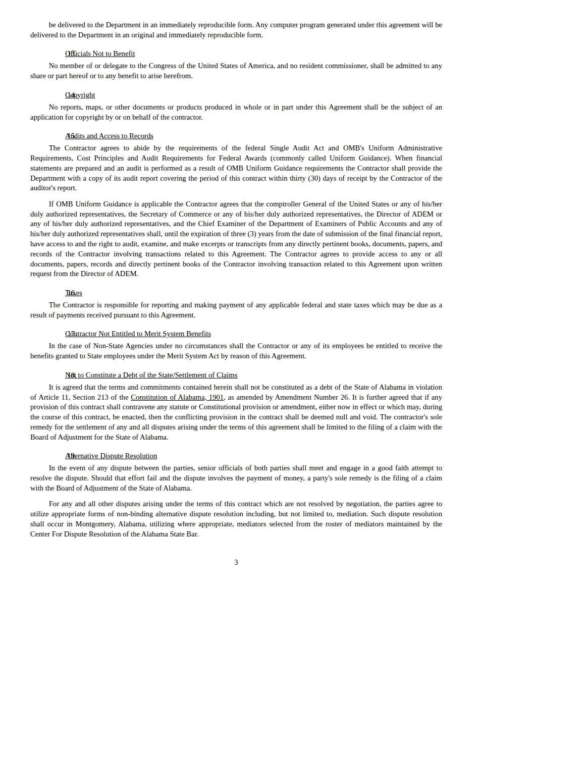be delivered to the Department in an immediately reproducible form. Any computer program generated under this agreement will be delivered to the Department in an original and immediately reproducible form.
13. Officials Not to Benefit
No member of or delegate to the Congress of the United States of America, and no resident commissioner, shall be admitted to any share or part hereof or to any benefit to arise herefrom.
14. Copyright
No reports, maps, or other documents or products produced in whole or in part under this Agreement shall be the subject of an application for copyright by or on behalf of the contractor.
15. Audits and Access to Records
The Contractor agrees to abide by the requirements of the federal Single Audit Act and OMB's Uniform Administrative Requirements, Cost Principles and Audit Requirements for Federal Awards (commonly called Uniform Guidance). When financial statements are prepared and an audit is performed as a result of OMB Uniform Guidance requirements the Contractor shall provide the Department with a copy of its audit report covering the period of this contract within thirty (30) days of receipt by the Contractor of the auditor's report.
If OMB Uniform Guidance is applicable the Contractor agrees that the comptroller General of the United States or any of his/her duly authorized representatives, the Secretary of Commerce or any of his/her duly authorized representatives, the Director of ADEM or any of his/her duly authorized representatives, and the Chief Examiner of the Department of Examiners of Public Accounts and any of his/her duly authorized representatives shall, until the expiration of three (3) years from the date of submission of the final financial report, have access to and the right to audit, examine, and make excerpts or transcripts from any directly pertinent books, documents, papers, and records of the Contractor involving transactions related to this Agreement. The Contractor agrees to provide access to any or all documents, papers, records and directly pertinent books of the Contractor involving transaction related to this Agreement upon written request from the Director of ADEM.
16. Taxes
The Contractor is responsible for reporting and making payment of any applicable federal and state taxes which may be due as a result of payments received pursuant to this Agreement.
17. Contractor Not Entitled to Merit System Benefits
In the case of Non-State Agencies under no circumstances shall the Contractor or any of its employees be entitled to receive the benefits granted to State employees under the Merit System Act by reason of this Agreement.
18. Not to Constitute a Debt of the State/Settlement of Claims
It is agreed that the terms and commitments contained herein shall not be constituted as a debt of the State of Alabama in violation of Article 11, Section 213 of the Constitution of Alabama, 1901, as amended by Amendment Number 26. It is further agreed that if any provision of this contract shall contravene any statute or Constitutional provision or amendment, either now in effect or which may, during the course of this contract, be enacted, then the conflicting provision in the contract shall be deemed null and void. The contractor's sole remedy for the settlement of any and all disputes arising under the terms of this agreement shall be limited to the filing of a claim with the Board of Adjustment for the State of Alabama.
19. Alternative Dispute Resolution
In the event of any dispute between the parties, senior officials of both parties shall meet and engage in a good faith attempt to resolve the dispute. Should that effort fail and the dispute involves the payment of money, a party's sole remedy is the filing of a claim with the Board of Adjustment of the State of Alabama.
For any and all other disputes arising under the terms of this contract which are not resolved by negotiation, the parties agree to utilize appropriate forms of non-binding alternative dispute resolution including, but not limited to, mediation. Such dispute resolution shall occur in Montgomery, Alabama, utilizing where appropriate, mediators selected from the roster of mediators maintained by the Center For Dispute Resolution of the Alabama State Bar.
3